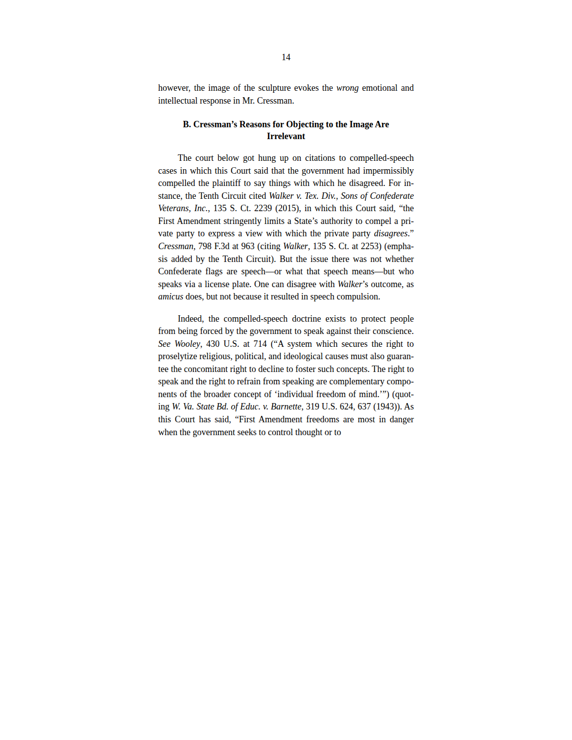14
however, the image of the sculpture evokes the wrong emotional and intellectual response in Mr. Cressman.
B. Cressman’s Reasons for Objecting to the Image Are Irrelevant
The court below got hung up on citations to compelled-speech cases in which this Court said that the government had impermissibly compelled the plaintiff to say things with which he disagreed. For instance, the Tenth Circuit cited Walker v. Tex. Div., Sons of Confederate Veterans, Inc., 135 S. Ct. 2239 (2015), in which this Court said, “the First Amendment stringently limits a State’s authority to compel a private party to express a view with which the private party disagrees.” Cressman, 798 F.3d at 963 (citing Walker, 135 S. Ct. at 2253) (emphasis added by the Tenth Circuit). But the issue there was not whether Confederate flags are speech—or what that speech means—but who speaks via a license plate. One can disagree with Walker’s outcome, as amicus does, but not because it resulted in speech compulsion.
Indeed, the compelled-speech doctrine exists to protect people from being forced by the government to speak against their conscience. See Wooley, 430 U.S. at 714 (“A system which secures the right to proselytize religious, political, and ideological causes must also guarantee the concomitant right to decline to foster such concepts. The right to speak and the right to refrain from speaking are complementary components of the broader concept of ‘individual freedom of mind.’”) (quoting W. Va. State Bd. of Educ. v. Barnette, 319 U.S. 624, 637 (1943)). As this Court has said, “First Amendment freedoms are most in danger when the government seeks to control thought or to